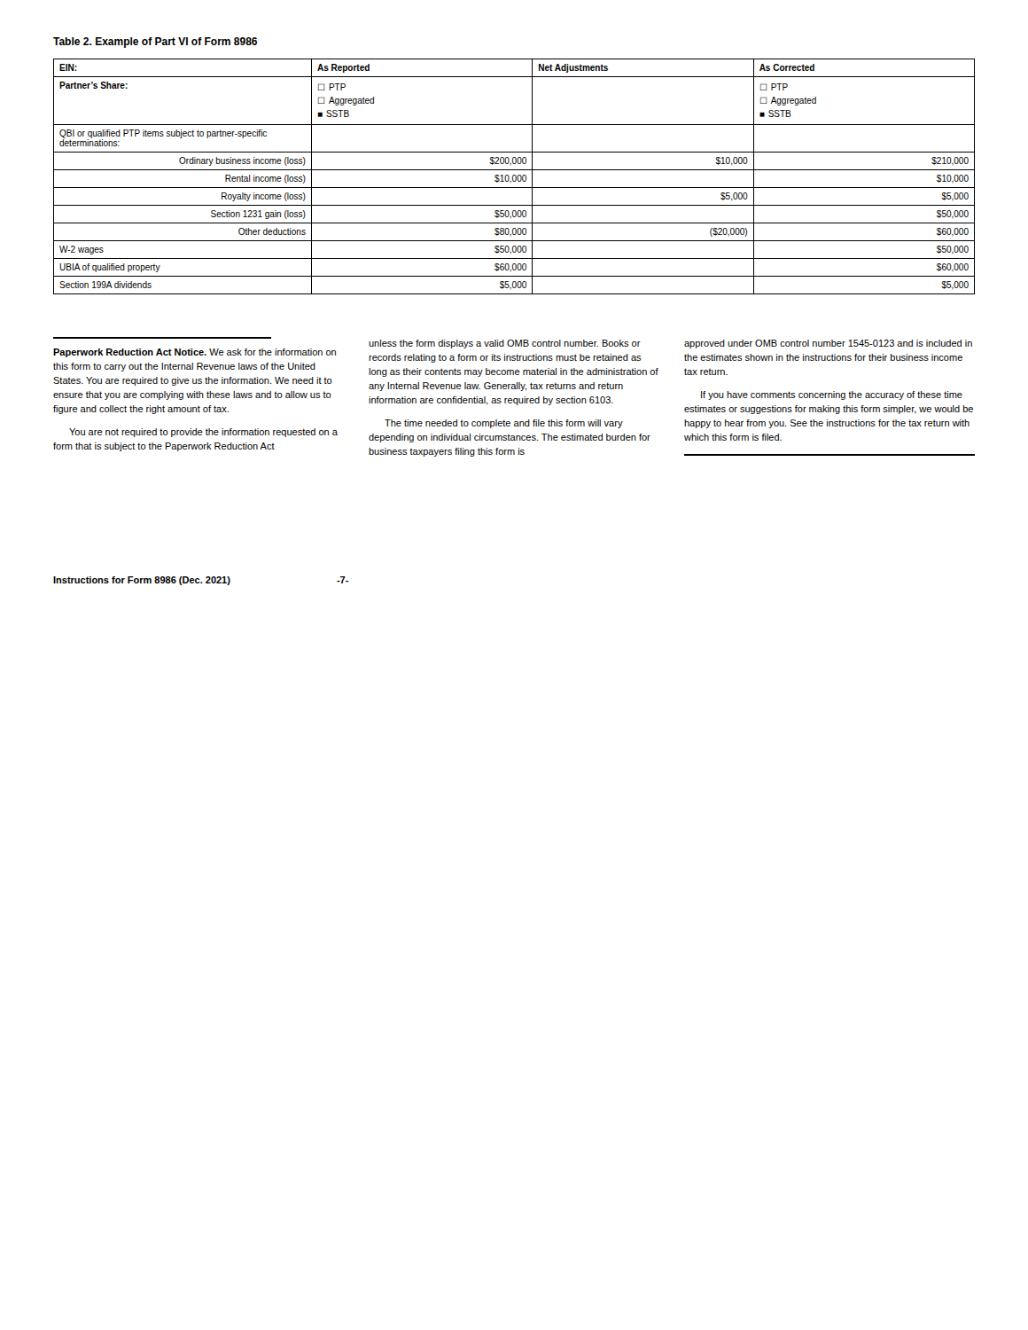Table 2. Example of Part VI of Form 8986
| EIN: | As Reported | Net Adjustments | As Corrected |
| --- | --- | --- | --- |
| Partner’s Share: | PTP Aggregated SSTB | | PTP Aggregated SSTB |
| QBI or qualified PTP items subject to partner-specific determinations: | | | |
| Ordinary business income (loss) | $200,000 | $10,000 | $210,000 |
| Rental income (loss) | $10,000 | | $10,000 |
| Royalty income (loss) | | $5,000 | $5,000 |
| Section 1231 gain (loss) | $50,000 | | $50,000 |
| Other deductions | $80,000 | ($20,000) | $60,000 |
| W-2 wages | $50,000 | | $50,000 |
| UBIA of qualified property | $60,000 | | $60,000 |
| Section 199A dividends | $5,000 | | $5,000 |
Paperwork Reduction Act Notice. We ask for the information on this form to carry out the Internal Revenue laws of the United States. You are required to give us the information. We need it to ensure that you are complying with these laws and to allow us to figure and collect the right amount of tax.
You are not required to provide the information requested on a form that is subject to the Paperwork Reduction Act
unless the form displays a valid OMB control number. Books or records relating to a form or its instructions must be retained as long as their contents may become material in the administration of any Internal Revenue law. Generally, tax returns and return information are confidential, as required by section 6103.
The time needed to complete and file this form will vary depending on individual circumstances. The estimated burden for business taxpayers filing this form is
approved under OMB control number 1545-0123 and is included in the estimates shown in the instructions for their business income tax return.
If you have comments concerning the accuracy of these time estimates or suggestions for making this form simpler, we would be happy to hear from you. See the instructions for the tax return with which this form is filed.
Instructions for Form 8986 (Dec. 2021)-7-